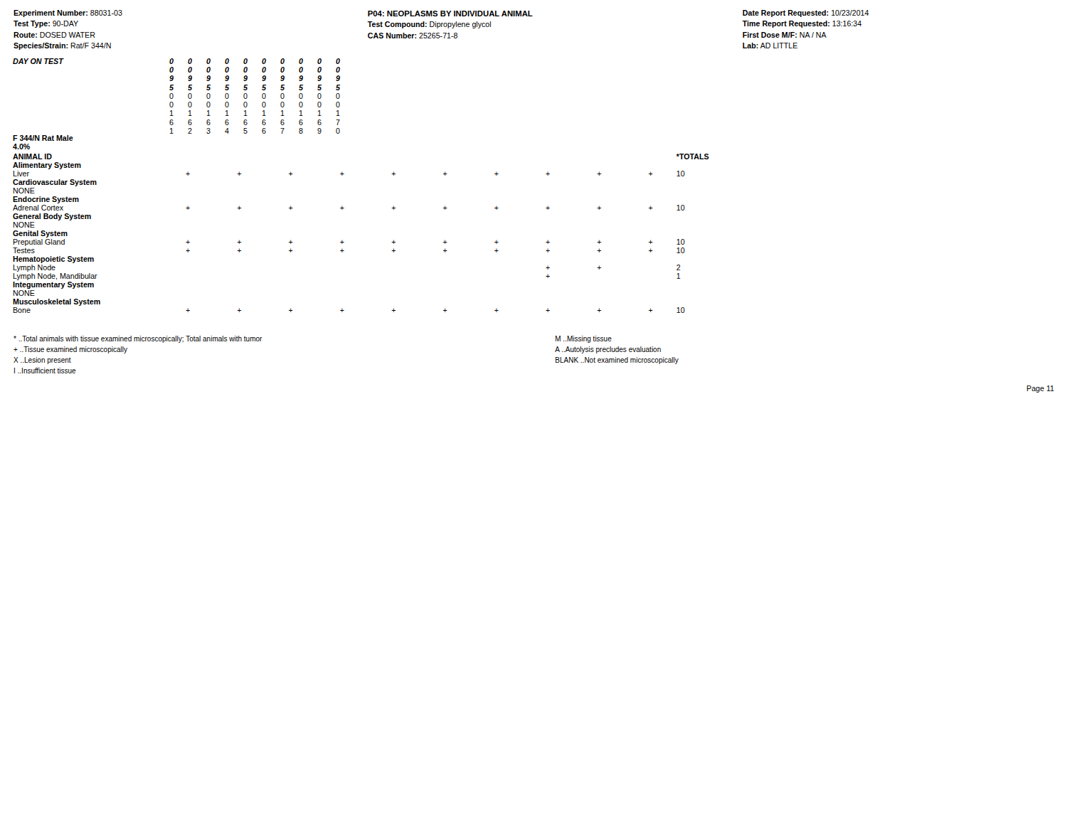| Experiment Number: 88031-03 Test Type: 90-DAY Route: DOSED WATER Species/Strain: Rat/F 344/N | P04: NEOPLASMS BY INDIVIDUAL ANIMAL Test Compound: Dipropylene glycol CAS Number: 25265-71-8 | Date Report Requested: 10/23/2014 Time Report Requested: 13:16:34 First Dose M/F: NA / NA Lab: AD LITTLE |
| DAY ON TEST | 0 0 9 5 | 0 0 9 5 | 0 0 9 5 | 0 0 9 5 | 0 0 9 5 | 0 0 9 5 | 0 0 9 5 | 0 0 9 5 | 0 0 9 5 | 0 0 9 5 | |
| 0 0 1 6 1 | 0 0 1 6 2 | 0 0 1 6 3 | 0 0 1 6 4 | 0 0 1 6 5 | 0 0 1 6 6 | 0 0 1 6 7 | 0 0 1 6 8 | 0 0 1 6 9 | 0 0 1 7 0 |
| F 344/N Rat Male 4.0% | | |
| ANIMAL ID | | *TOTALS |
| Alimentary System |
| Liver | + | + | + | + | + | + | + | + | + | + | 10 |
| Cardiovascular System |
| NONE |
| Endocrine System |
| Adrenal Cortex | + | + | + | + | + | + | + | + | + | + | 10 |
| General Body System |
| NONE |
| Genital System |
| Preputial Gland | + | + | + | + | + | + | + | + | + | + | 10 |
| Testes | + | + | + | + | + | + | + | + | + | + | 10 |
| Hematopoietic System |
| Lymph Node | | | | | | | | + | + | | 2 |
| Lymph Node, Mandibular | | | | | | | | + | | | 1 |
| Integumentary System |
| NONE |
| Musculoskeletal System |
| Bone | + | + | + | + | + | + | + | + | + | + | 10 |
| * ..Total animals with tissue examined microscopically; Total animals with tumor + ..Tissue examined microscopically X ..Lesion present I ..Insufficient tissue | M ..Missing tissue A ..Autolysis precludes evaluation BLANK ..Not examined microscopically |
Page 11